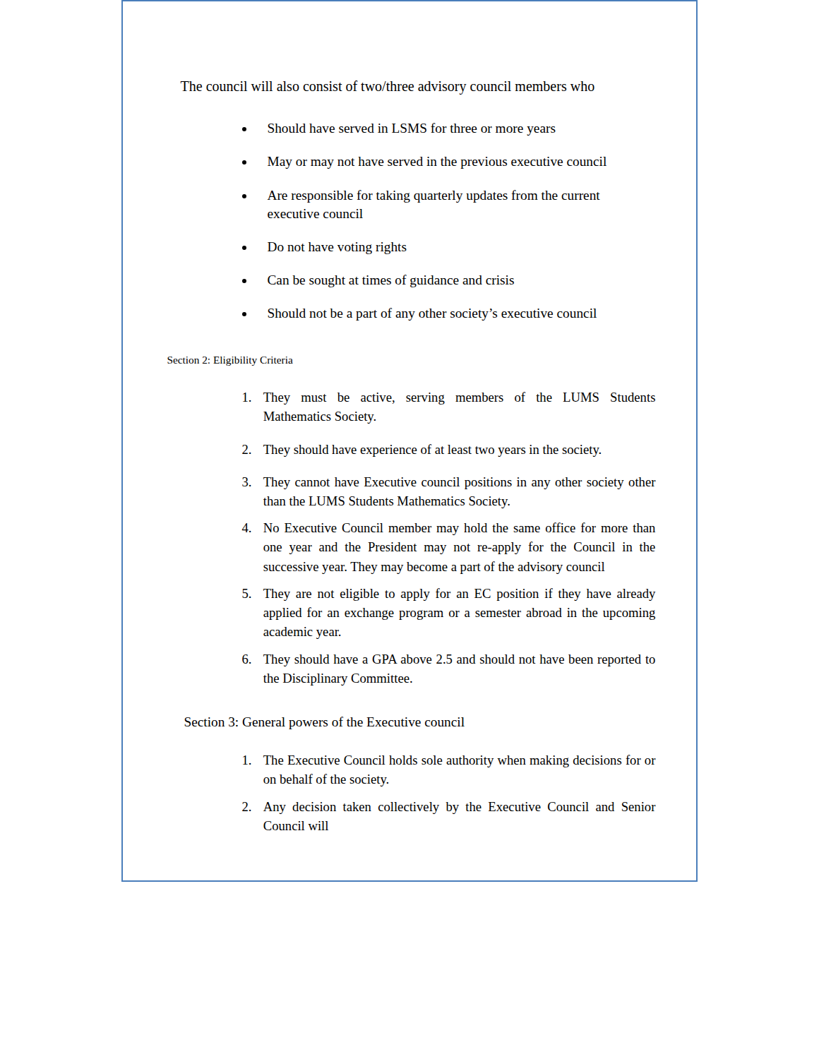The council will also consist of two/three advisory council members who
Should have served in LSMS for three or more years
May or may not have served in the previous executive council
Are responsible for taking quarterly updates from the current executive council
Do not have voting rights
Can be sought at times of guidance and crisis
Should not be a part of any other society’s executive council
Section 2: Eligibility Criteria
They must be active, serving members of the LUMS Students Mathematics Society.
They should have experience of at least two years in the society.
They cannot have Executive council positions in any other society other than the LUMS Students Mathematics Society.
No Executive Council member may hold the same office for more than one year and the President may not re-apply for the Council in the successive year. They may become a part of the advisory council
They are not eligible to apply for an EC position if they have already applied for an exchange program or a semester abroad in the upcoming academic year.
They should have a GPA above 2.5 and should not have been reported to the Disciplinary Committee.
Section 3: General powers of the Executive council
The Executive Council holds sole authority when making decisions for or on behalf of the society.
Any decision taken collectively by the Executive Council and Senior Council will